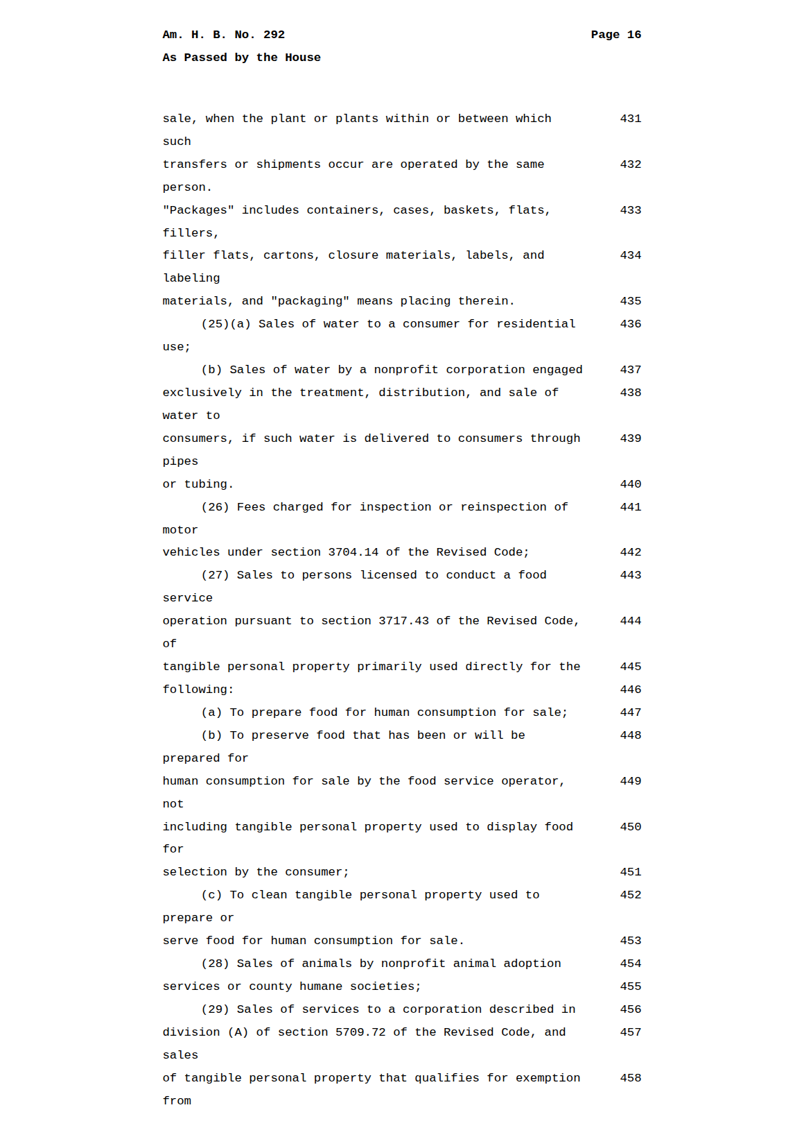Am. H. B. No. 292 As Passed by the House
Page 16
sale, when the plant or plants within or between which such 431
transfers or shipments occur are operated by the same person. 432
"Packages" includes containers, cases, baskets, flats, fillers, 433
filler flats, cartons, closure materials, labels, and labeling 434
materials, and "packaging" means placing therein. 435
(25)(a) Sales of water to a consumer for residential use; 436
(b) Sales of water by a nonprofit corporation engaged 437
exclusively in the treatment, distribution, and sale of water to 438
consumers, if such water is delivered to consumers through pipes 439
or tubing. 440
(26) Fees charged for inspection or reinspection of motor 441
vehicles under section 3704.14 of the Revised Code; 442
(27) Sales to persons licensed to conduct a food service 443
operation pursuant to section 3717.43 of the Revised Code, of 444
tangible personal property primarily used directly for the 445
following: 446
(a) To prepare food for human consumption for sale; 447
(b) To preserve food that has been or will be prepared for 448
human consumption for sale by the food service operator, not 449
including tangible personal property used to display food for 450
selection by the consumer; 451
(c) To clean tangible personal property used to prepare or 452
serve food for human consumption for sale. 453
(28) Sales of animals by nonprofit animal adoption 454
services or county humane societies; 455
(29) Sales of services to a corporation described in 456
division (A) of section 5709.72 of the Revised Code, and sales 457
of tangible personal property that qualifies for exemption from 458